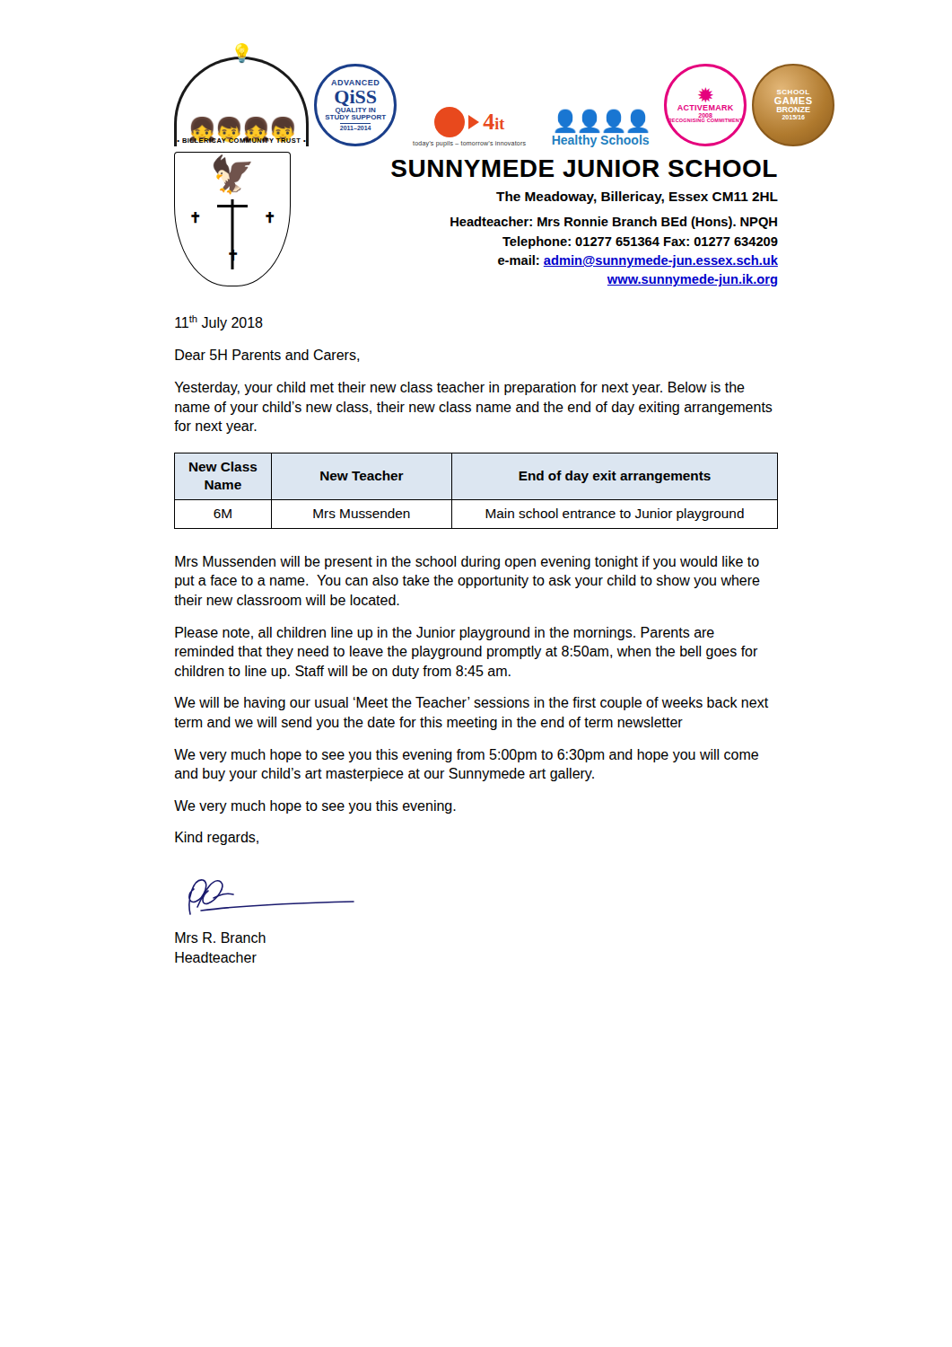💡
👧👦👧👦
• Billericay Community Trust •
ADVANCED
QiSS
QUALITY IN
STUDY SUPPORT
2011–2014
4it
today’s pupils – tomorrow’s innovators
👤👤👤👤
Healthy Schools
✹
ACTIVEMARK
2008
RECOGNISING COMMITMENT
SCHOOL
GAMES
BRONZE
2015/16
🦅
✝
✝
✝
SUNNYMEDE JUNIOR SCHOOL
The Meadoway, Billericay, Essex CM11 2HL
Headteacher: Mrs Ronnie Branch BEd (Hons). NPQH
Telephone: 01277 651364 Fax: 01277 634209
e-mail: admin@sunnymede-jun.essex.sch.uk
www.sunnymede-jun.ik.org
11th July 2018
Dear 5H Parents and Carers,
Yesterday, your child met their new class teacher in preparation for next year. Below is the name of your child’s new class, their new class name and the end of day exiting arrangements for next year.
| New Class Name | New Teacher | End of day exit arrangements |
| --- | --- | --- |
| 6M | Mrs Mussenden | Main school entrance to Junior playground |
Mrs Mussenden will be present in the school during open evening tonight if you would like to put a face to a name. You can also take the opportunity to ask your child to show you where their new classroom will be located.
Please note, all children line up in the Junior playground in the mornings. Parents are reminded that they need to leave the playground promptly at 8:50am, when the bell goes for children to line up. Staff will be on duty from 8:45 am.
We will be having our usual ‘Meet the Teacher’ sessions in the first couple of weeks back next term and we will send you the date for this meeting in the end of term newsletter
We very much hope to see you this evening from 5:00pm to 6:30pm and hope you will come and buy your child’s art masterpiece at our Sunnymede art gallery.
We very much hope to see you this evening.
Kind regards,
Mrs R. Branch Headteacher